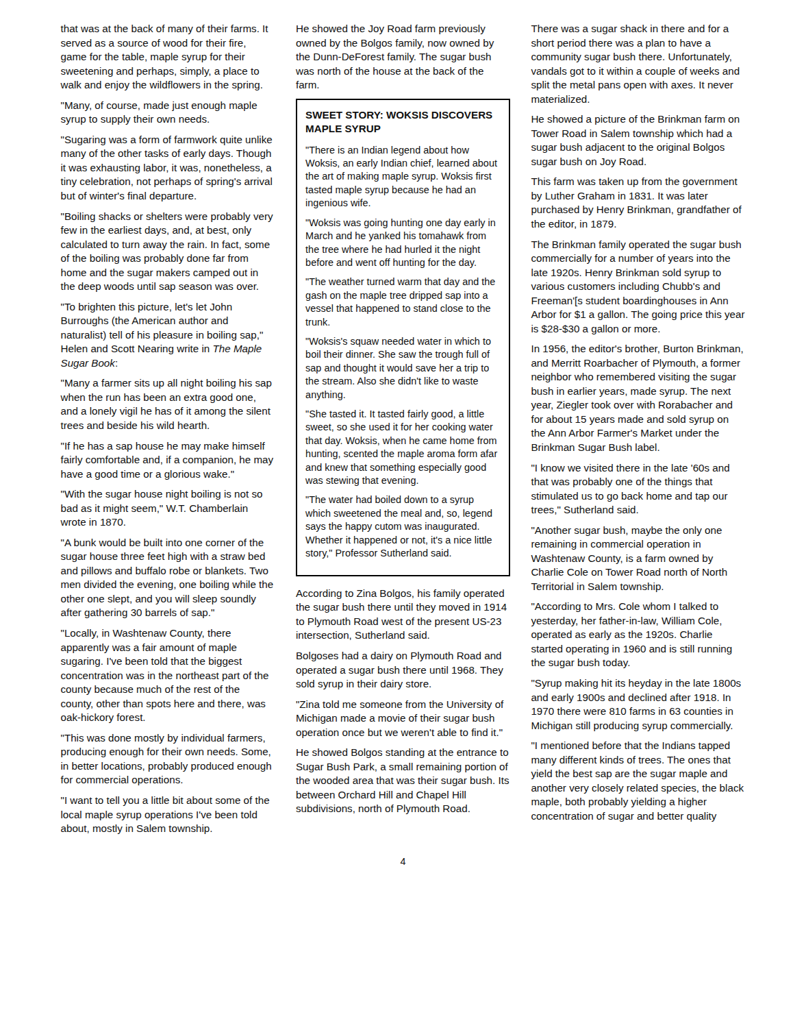that was at the back of many of their farms. It served as a source of wood for their fire, game for the table, maple syrup for their sweetening and perhaps, simply, a place to walk and enjoy the wildflowers in the spring.
"Many, of course, made just enough maple syrup to supply their own needs.
"Sugaring was a form of farmwork quite unlike many of the other tasks of early days. Though it was exhausting labor, it was, nonetheless, a tiny celebration, not perhaps of spring's arrival but of winter's final departure.
"Boiling shacks or shelters were probably very few in the earliest days, and, at best, only calculated to turn away the rain. In fact, some of the boiling was probably done far from home and the sugar makers camped out in the deep woods until sap season was over.
"To brighten this picture, let's let John Burroughs (the American author and naturalist) tell of his pleasure in boiling sap," Helen and Scott Nearing write in The Maple Sugar Book:
"Many a farmer sits up all night boiling his sap when the run has been an extra good one, and a lonely vigil he has of it among the silent trees and beside his wild hearth.
"If he has a sap house he may make himself fairly comfortable and, if a companion, he may have a good time or a glorious wake."
"With the sugar house night boiling is not so bad as it might seem," W.T. Chamberlain wrote in 1870.
"A bunk would be built into one corner of the sugar house three feet high with a straw bed and pillows and buffalo robe or blankets. Two men divided the evening, one boiling while the other one slept, and you will sleep soundly after gathering 30 barrels of sap."
"Locally, in Washtenaw County, there apparently was a fair amount of maple sugaring. I've been told that the biggest concentration was in the northeast part of the county because much of the rest of the county, other than spots here and there, was oak-hickory forest.
"This was done mostly by individual farmers, producing enough for their own needs. Some, in better locations, probably produced enough for commercial operations.
"I want to tell you a little bit about some of the local maple syrup operations I've been told about, mostly in Salem township.
He showed the Joy Road farm previously owned by the Bolgos family, now owned by the Dunn-DeForest family. The sugar bush was north of the house at the back of the farm.
Sweet Story: Woksis Discovers Maple Syrup
"There is an Indian legend about how Woksis, an early Indian chief, learned about the art of making maple syrup. Woksis first tasted maple syrup because he had an ingenious wife.
"Woksis was going hunting one day early in March and he yanked his tomahawk from the tree where he had hurled it the night before and went off hunting for the day.
"The weather turned warm that day and the gash on the maple tree dripped sap into a vessel that happened to stand close to the trunk.
"Woksis's squaw needed water in which to boil their dinner. She saw the trough full of sap and thought it would save her a trip to the stream. Also she didn't like to waste anything.
"She tasted it. It tasted fairly good, a little sweet, so she used it for her cooking water that day. Woksis, when he came home from hunting, scented the maple aroma form afar and knew that something especially good was stewing that evening.
"The water had boiled down to a syrup which sweetened the meal and, so, legend says the happy cutom was inaugurated. Whether it happened or not, it's a nice little story," Professor Sutherland said.
According to Zina Bolgos, his family operated the sugar bush there until they moved in 1914 to Plymouth Road west of the present US-23 intersection, Sutherland said.
Bolgoses had a dairy on Plymouth Road and operated a sugar bush there until 1968. They sold syrup in their dairy store.
"Zina told me someone from the University of Michigan made a movie of their sugar bush operation once but we weren't able to find it."
He showed Bolgos standing at the entrance to Sugar Bush Park, a small remaining portion of the wooded area that was their sugar bush. Its between Orchard Hill and Chapel Hill subdivisions, north of Plymouth Road.
There was a sugar shack in there and for a short period there was a plan to have a community sugar bush there. Unfortunately, vandals got to it within a couple of weeks and split the metal pans open with axes. It never materialized.
He showed a picture of the Brinkman farm on Tower Road in Salem township which had a sugar bush adjacent to the original Bolgos sugar bush on Joy Road.
This farm was taken up from the government by Luther Graham in 1831. It was later purchased by Henry Brinkman, grandfather of the editor, in 1879.
The Brinkman family operated the sugar bush commercially for a number of years into the late 1920s. Henry Brinkman sold syrup to various customers including Chubb's and Freeman'[s student boardinghouses in Ann Arbor for $1 a gallon. The going price this year is $28-$30 a gallon or more.
In 1956, the editor's brother, Burton Brinkman, and Merritt Roarbacher of Plymouth, a former neighbor who remembered visiting the sugar bush in earlier years, made syrup. The next year, Ziegler took over with Rorabacher and for about 15 years made and sold syrup on the Ann Arbor Farmer's Market under the Brinkman Sugar Bush label.
"I know we visited there in the late '60s and that was probably one of the things that stimulated us to go back home and tap our trees," Sutherland said.
"Another sugar bush, maybe the only one remaining in commercial operation in Washtenaw County, is a farm owned by Charlie Cole on Tower Road north of North Territorial in Salem township.
"According to Mrs. Cole whom I talked to yesterday, her father-in-law, William Cole, operated as early as the 1920s. Charlie started operating in 1960 and is still running the sugar bush today.
"Syrup making hit its heyday in the late 1800s and early 1900s and declined after 1918. In 1970 there were 810 farms in 63 counties in Michigan still producing syrup commercially.
"I mentioned before that the Indians tapped many different kinds of trees. The ones that yield the best sap are the sugar maple and another very closely related species, the black maple, both probably yielding a higher concentration of sugar and better quality
4